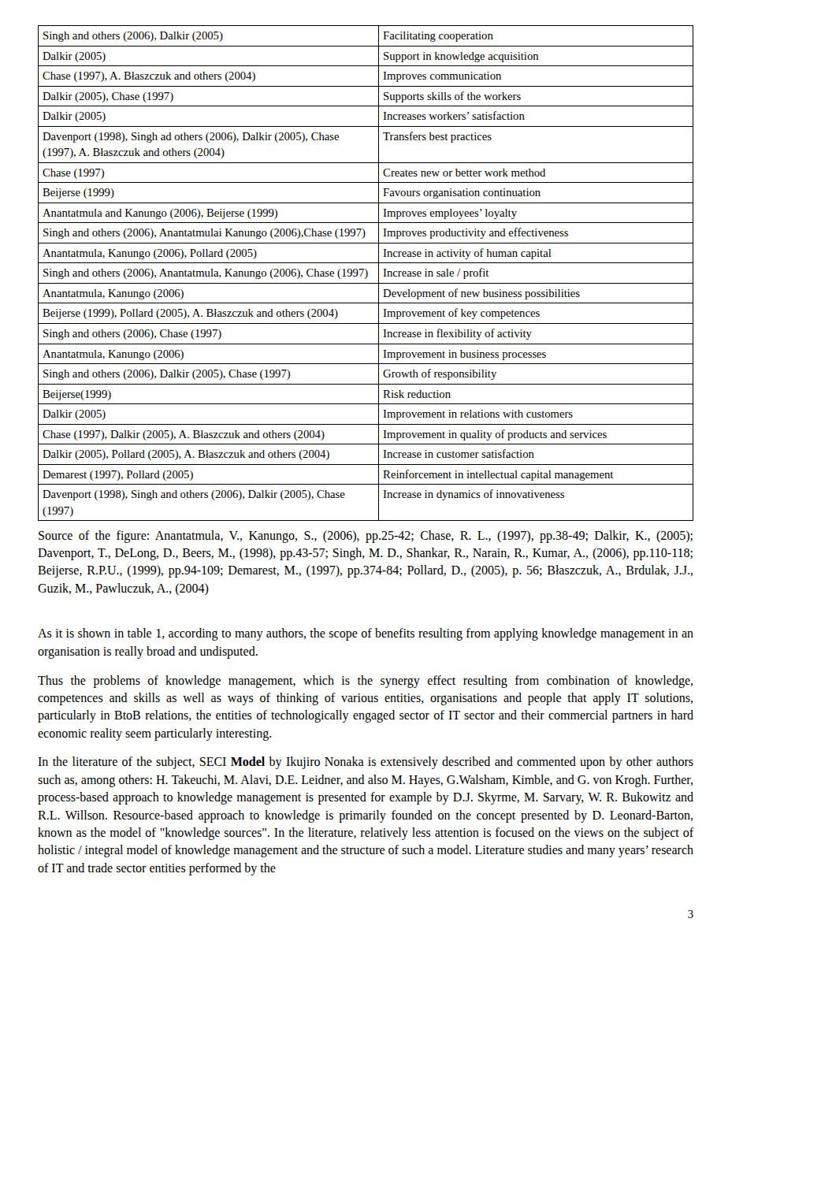| Singh and others (2006), Dalkir (2005) | Facilitating cooperation |
| Dalkir (2005) | Support in knowledge acquisition |
| Chase (1997), A. Błaszczuk and others (2004) | Improves communication |
| Dalkir (2005), Chase (1997) | Supports skills of the workers |
| Dalkir (2005) | Increases workers’ satisfaction |
| Davenport (1998), Singh ad others (2006), Dalkir (2005), Chase (1997), A. Błaszczuk and others (2004) | Transfers best practices |
| Chase (1997) | Creates new or better work method |
| Beijerse (1999) | Favours organisation continuation |
| Anantatmula and Kanungo (2006), Beijerse (1999) | Improves employees’ loyalty |
| Singh and others (2006), Anantatmulai Kanungo (2006),Chase (1997) | Improves productivity and effectiveness |
| Anantatmula, Kanungo (2006), Pollard (2005) | Increase in activity of human capital |
| Singh and others (2006), Anantatmula, Kanungo (2006), Chase (1997) | Increase in sale / profit |
| Anantatmula, Kanungo (2006) | Development of new business possibilities |
| Beijerse (1999), Pollard (2005), A. Błaszczuk and others (2004) | Improvement of key competences |
| Singh and others (2006), Chase (1997) | Increase in flexibility of activity |
| Anantatmula, Kanungo (2006) | Improvement in business processes |
| Singh and others (2006), Dalkir (2005), Chase (1997) | Growth of responsibility |
| Beijerse(1999) | Risk reduction |
| Dalkir (2005) | Improvement in relations with customers |
| Chase (1997), Dalkir (2005), A. Błaszczuk and others (2004) | Improvement in quality of products and services |
| Dalkir (2005), Pollard (2005), A. Błaszczuk and others (2004) | Increase in customer satisfaction |
| Demarest (1997), Pollard (2005) | Reinforcement in intellectual capital management |
| Davenport (1998), Singh and others (2006), Dalkir (2005), Chase (1997) | Increase in dynamics of innovativeness |
Source of the figure: Anantatmula, V., Kanungo, S., (2006), pp.25-42; Chase, R. L., (1997), pp.38-49; Dalkir, K., (2005); Davenport, T., DeLong, D., Beers, M., (1998), pp.43-57; Singh, M. D., Shankar, R., Narain, R., Kumar, A., (2006), pp.110-118; Beijerse, R.P.U., (1999), pp.94-109; Demarest, M., (1997), pp.374-84; Pollard, D., (2005), p. 56; Błaszczuk, A., Brdulak, J.J., Guzik, M., Pawluczuk, A., (2004)
As it is shown in table 1, according to many authors, the scope of benefits resulting from applying knowledge management in an organisation is really broad and undisputed.
Thus the problems of knowledge management, which is the synergy effect resulting from combination of knowledge, competences and skills as well as ways of thinking of various entities, organisations and people that apply IT solutions, particularly in BtoB relations, the entities of technologically engaged sector of IT sector and their commercial partners in hard economic reality seem particularly interesting.
In the literature of the subject, SECI Model by Ikujiro Nonaka is extensively described and commented upon by other authors such as, among others: H. Takeuchi, M. Alavi, D.E. Leidner, and also M. Hayes, G.Walsham, Kimble, and G. von Krogh. Further, process-based approach to knowledge management is presented for example by D.J. Skyrme, M. Sarvary, W. R. Bukowitz and R.L. Willson. Resource-based approach to knowledge is primarily founded on the concept presented by D. Leonard-Barton, known as the model of "knowledge sources". In the literature, relatively less attention is focused on the views on the subject of holistic / integral model of knowledge management and the structure of such a model. Literature studies and many years’ research of IT and trade sector entities performed by the
3